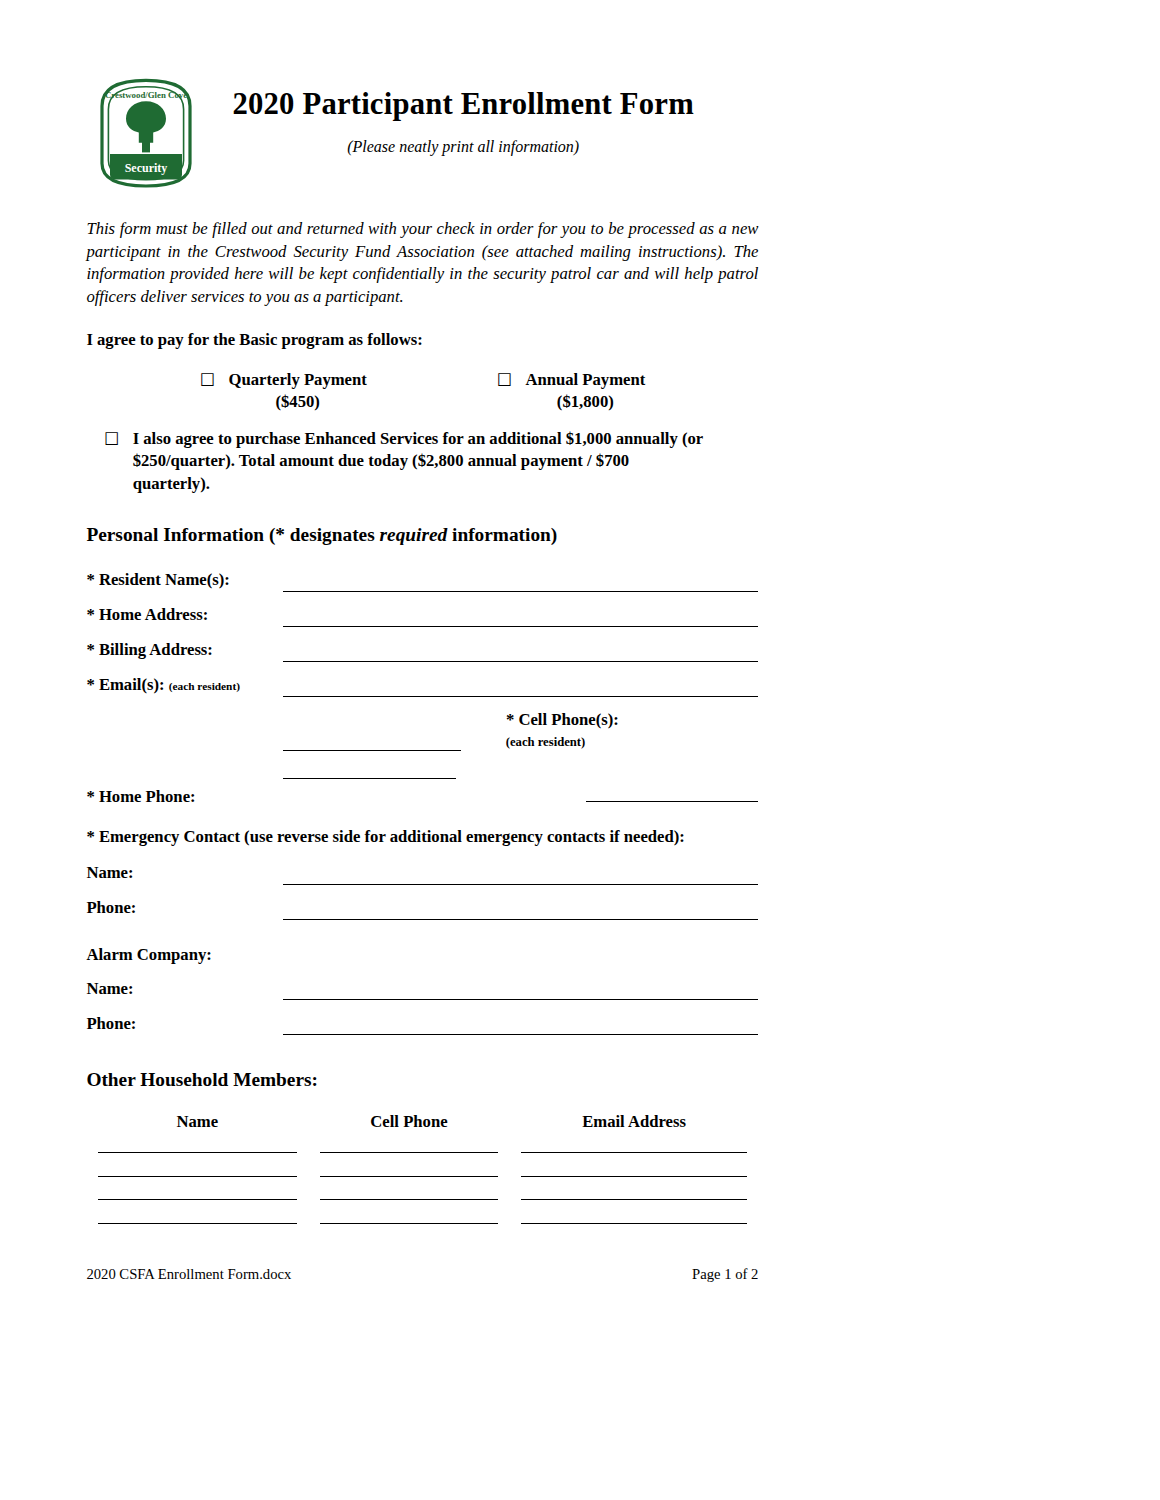Security Crestwood/Glen Cove
2020 Participant Enrollment Form
(Please neatly print all information)
This form must be filled out and returned with your check in order for you to be processed as a new participant in the Crestwood Security Fund Association (see attached mailing instructions). The information provided here will be kept confidentially in the security patrol car and will help patrol officers deliver services to you as a participant.
I agree to pay for the Basic program as follows:
☐ Quarterly Payment
($450)
☐ Annual Payment
($1,800)
☐ I also agree to purchase Enhanced Services for an additional $1,000 annually (or $250/quarter). Total amount due today ($2,800 annual payment / $700 quarterly).
Personal Information (* designates required information)
| * Resident Name(s): | |
| * Home Address: | |
| * Billing Address: | |
| * Email(s): (each resident) | |
| * Home Phone: | * Cell Phone(s): (each resident) |
* Emergency Contact (use reverse side for additional emergency contacts if needed):
| Name: | |
| Phone: | |
Alarm Company:
| Name: | |
| Phone: | |
Other Household Members:
| Name | Cell Phone | Email Address |
| --- | --- | --- |
2020 CSFA Enrollment Form.docx Page 1 of 2